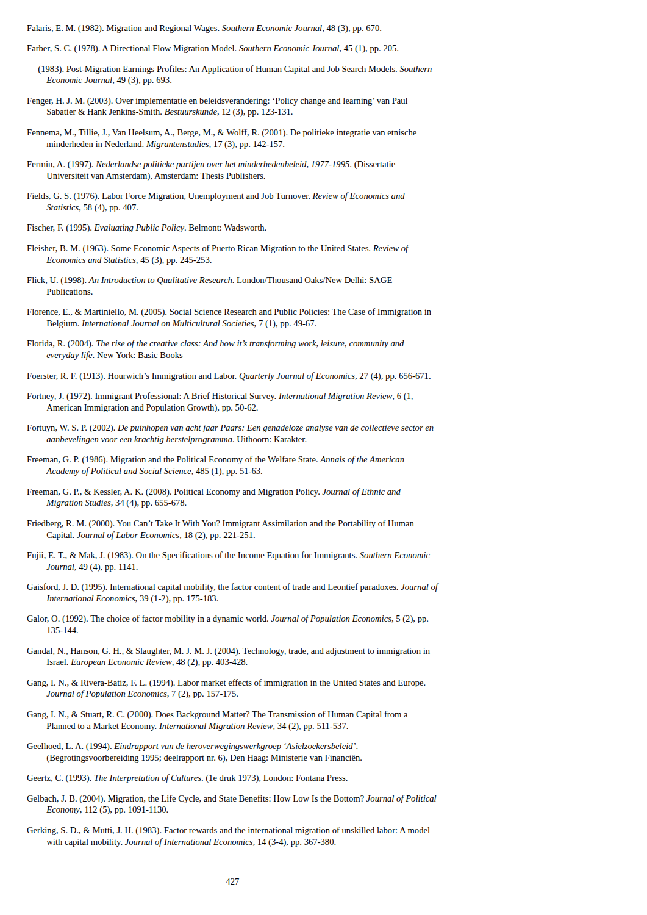Falaris, E. M. (1982). Migration and Regional Wages. Southern Economic Journal, 48 (3), pp. 670.
Farber, S. C. (1978). A Directional Flow Migration Model. Southern Economic Journal, 45 (1), pp. 205.
— (1983). Post-Migration Earnings Profiles: An Application of Human Capital and Job Search Models. Southern Economic Journal, 49 (3), pp. 693.
Fenger, H. J. M. (2003). Over implementatie en beleidsverandering: ‘Policy change and learning’ van Paul Sabatier & Hank Jenkins-Smith. Bestuurskunde, 12 (3), pp. 123-131.
Fennema, M., Tillie, J., Van Heelsum, A., Berge, M., & Wolff, R. (2001). De politieke integratie van etnische minderheden in Nederland. Migrantenstudies, 17 (3), pp. 142-157.
Fermin, A. (1997). Nederlandse politieke partijen over het minderhedenbeleid, 1977-1995. (Dissertatie Universiteit van Amsterdam), Amsterdam: Thesis Publishers.
Fields, G. S. (1976). Labor Force Migration, Unemployment and Job Turnover. Review of Economics and Statistics, 58 (4), pp. 407.
Fischer, F. (1995). Evaluating Public Policy. Belmont: Wadsworth.
Fleisher, B. M. (1963). Some Economic Aspects of Puerto Rican Migration to the United States. Review of Economics and Statistics, 45 (3), pp. 245-253.
Flick, U. (1998). An Introduction to Qualitative Research. London/Thousand Oaks/New Delhi: SAGE Publications.
Florence, E., & Martiniello, M. (2005). Social Science Research and Public Policies: The Case of Immigration in Belgium. International Journal on Multicultural Societies, 7 (1), pp. 49-67.
Florida, R. (2004). The rise of the creative class: And how it’s transforming work, leisure, community and everyday life. New York: Basic Books
Foerster, R. F. (1913). Hourwich’s Immigration and Labor. Quarterly Journal of Economics, 27 (4), pp. 656-671.
Fortney, J. (1972). Immigrant Professional: A Brief Historical Survey. International Migration Review, 6 (1, American Immigration and Population Growth), pp. 50-62.
Fortuyn, W. S. P. (2002). De puinhopen van acht jaar Paars: Een genadeloze analyse van de collectieve sector en aanbevelingen voor een krachtig herstelprogramma. Uithoorn: Karakter.
Freeman, G. P. (1986). Migration and the Political Economy of the Welfare State. Annals of the American Academy of Political and Social Science, 485 (1), pp. 51-63.
Freeman, G. P., & Kessler, A. K. (2008). Political Economy and Migration Policy. Journal of Ethnic and Migration Studies, 34 (4), pp. 655-678.
Friedberg, R. M. (2000). You Can’t Take It With You? Immigrant Assimilation and the Portability of Human Capital. Journal of Labor Economics, 18 (2), pp. 221-251.
Fujii, E. T., & Mak, J. (1983). On the Specifications of the Income Equation for Immigrants. Southern Economic Journal, 49 (4), pp. 1141.
Gaisford, J. D. (1995). International capital mobility, the factor content of trade and Leontief paradoxes. Journal of International Economics, 39 (1-2), pp. 175-183.
Galor, O. (1992). The choice of factor mobility in a dynamic world. Journal of Population Economics, 5 (2), pp. 135-144.
Gandal, N., Hanson, G. H., & Slaughter, M. J. M. J. (2004). Technology, trade, and adjustment to immigration in Israel. European Economic Review, 48 (2), pp. 403-428.
Gang, I. N., & Rivera-Batiz, F. L. (1994). Labor market effects of immigration in the United States and Europe. Journal of Population Economics, 7 (2), pp. 157-175.
Gang, I. N., & Stuart, R. C. (2000). Does Background Matter? The Transmission of Human Capital from a Planned to a Market Economy. International Migration Review, 34 (2), pp. 511-537.
Geelhoed, L. A. (1994). Eindrapport van de heroverwegingswerkgroep ‘Asielzoekersbeleid’. (Begrotingsvoorbereiding 1995; deelrapport nr. 6), Den Haag: Ministerie van Financiën.
Geertz, C. (1993). The Interpretation of Cultures. (1e druk 1973), London: Fontana Press.
Gelbach, J. B. (2004). Migration, the Life Cycle, and State Benefits: How Low Is the Bottom? Journal of Political Economy, 112 (5), pp. 1091-1130.
Gerking, S. D., & Mutti, J. H. (1983). Factor rewards and the international migration of unskilled labor: A model with capital mobility. Journal of International Economics, 14 (3-4), pp. 367-380.
427